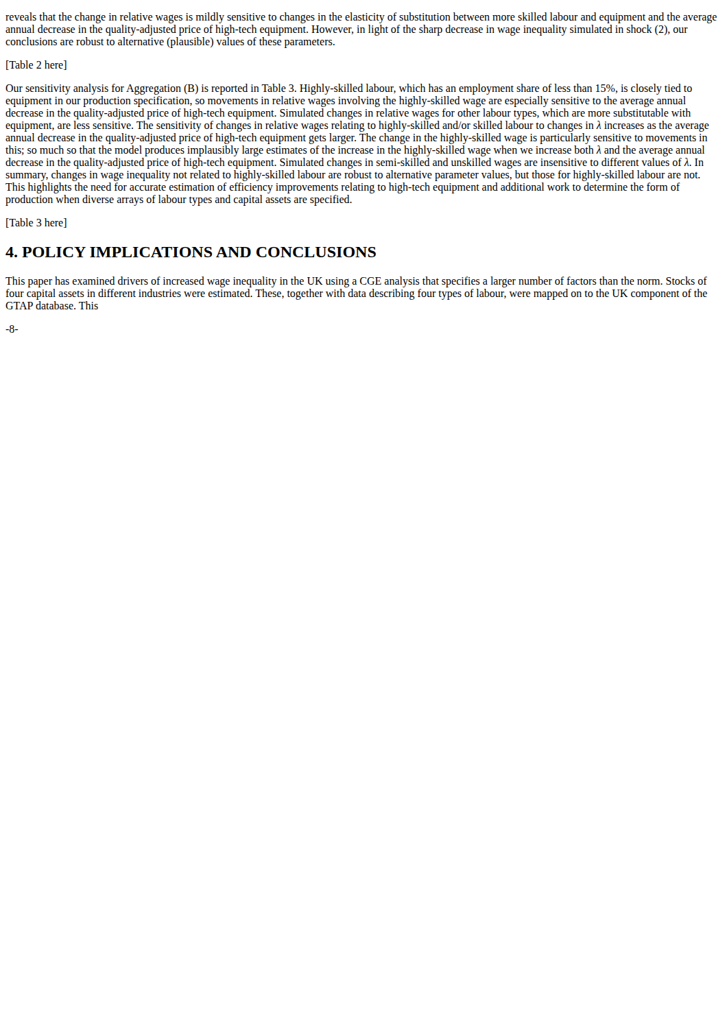reveals that the change in relative wages is mildly sensitive to changes in the elasticity of substitution between more skilled labour and equipment and the average annual decrease in the quality-adjusted price of high-tech equipment. However, in light of the sharp decrease in wage inequality simulated in shock (2), our conclusions are robust to alternative (plausible) values of these parameters.
[Table 2 here]
Our sensitivity analysis for Aggregation (B) is reported in Table 3. Highly-skilled labour, which has an employment share of less than 15%, is closely tied to equipment in our production specification, so movements in relative wages involving the highly-skilled wage are especially sensitive to the average annual decrease in the quality-adjusted price of high-tech equipment. Simulated changes in relative wages for other labour types, which are more substitutable with equipment, are less sensitive. The sensitivity of changes in relative wages relating to highly-skilled and/or skilled labour to changes in λ increases as the average annual decrease in the quality-adjusted price of high-tech equipment gets larger. The change in the highly-skilled wage is particularly sensitive to movements in this; so much so that the model produces implausibly large estimates of the increase in the highly-skilled wage when we increase both λ and the average annual decrease in the quality-adjusted price of high-tech equipment. Simulated changes in semi-skilled and unskilled wages are insensitive to different values of λ. In summary, changes in wage inequality not related to highly-skilled labour are robust to alternative parameter values, but those for highly-skilled labour are not. This highlights the need for accurate estimation of efficiency improvements relating to high-tech equipment and additional work to determine the form of production when diverse arrays of labour types and capital assets are specified.
[Table 3 here]
4. POLICY IMPLICATIONS AND CONCLUSIONS
This paper has examined drivers of increased wage inequality in the UK using a CGE analysis that specifies a larger number of factors than the norm. Stocks of four capital assets in different industries were estimated. These, together with data describing four types of labour, were mapped on to the UK component of the GTAP database. This
-8-